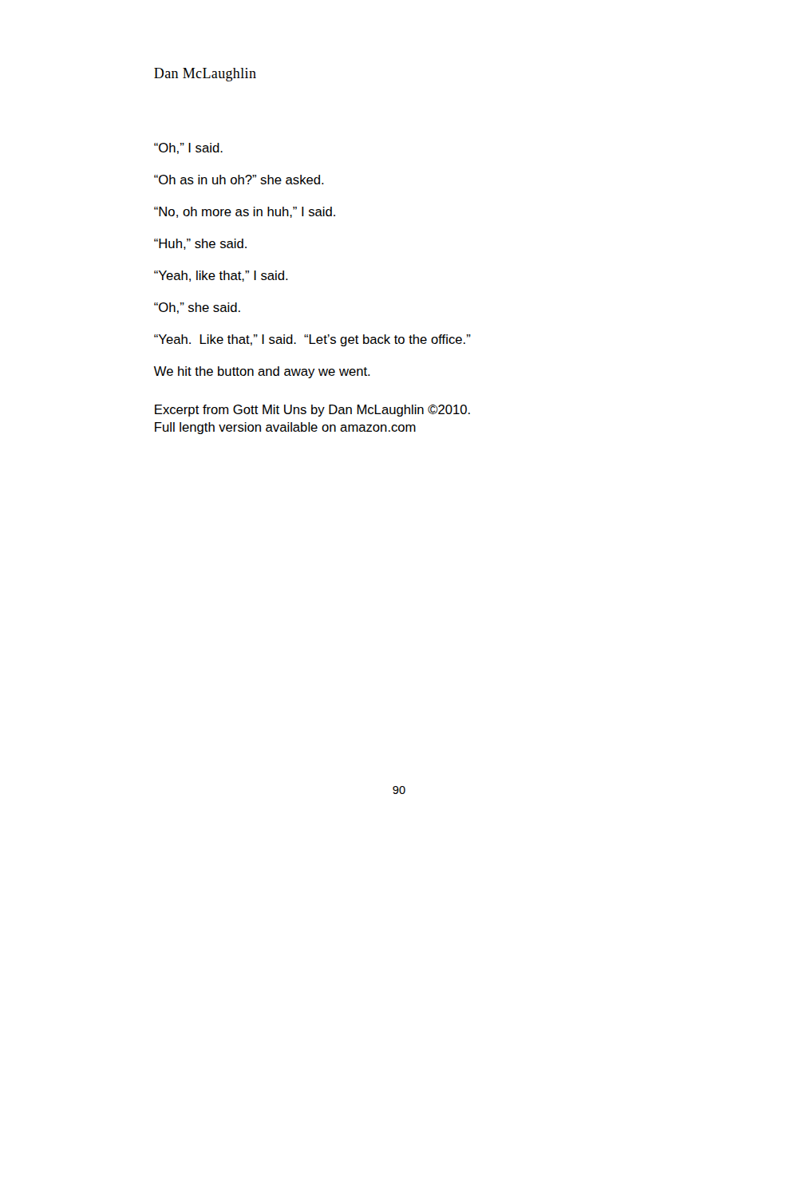Dan McLaughlin
“Oh,” I said.
“Oh as in uh oh?” she asked.
“No, oh more as in huh,” I said.
“Huh,” she said.
“Yeah, like that,” I said.
“Oh,” she said.
“Yeah. Like that,” I said. “Let’s get back to the office.”
We hit the button and away we went.
Excerpt from Gott Mit Uns by Dan McLaughlin ©2010.
Full length version available on amazon.com
90